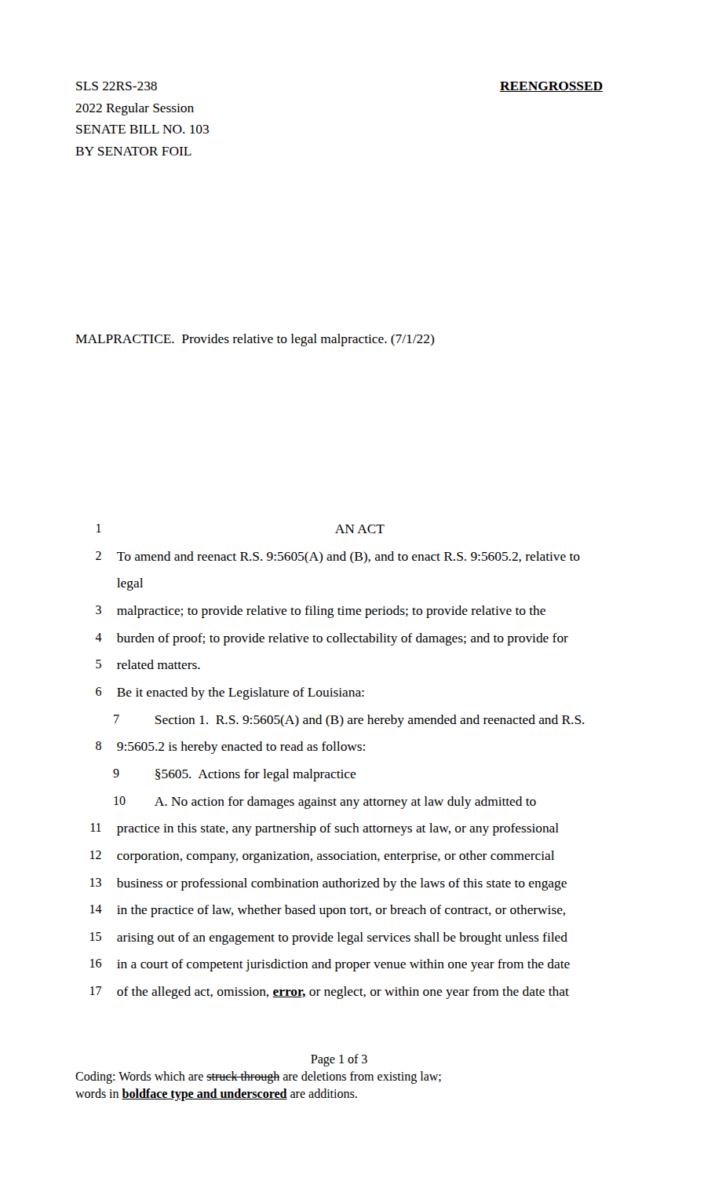SLS 22RS-238 REENGROSSED
2022 Regular Session
SENATE BILL NO. 103
BY SENATOR FOIL
MALPRACTICE. Provides relative to legal malpractice. (7/1/22)
AN ACT
To amend and reenact R.S. 9:5605(A) and (B), and to enact R.S. 9:5605.2, relative to legal
malpractice; to provide relative to filing time periods; to provide relative to the
burden of proof; to provide relative to collectability of damages; and to provide for
related matters.
Be it enacted by the Legislature of Louisiana:
Section 1. R.S. 9:5605(A) and (B) are hereby amended and reenacted and R.S.
9:5605.2 is hereby enacted to read as follows:
§5605. Actions for legal malpractice
A. No action for damages against any attorney at law duly admitted to
practice in this state, any partnership of such attorneys at law, or any professional
corporation, company, organization, association, enterprise, or other commercial
business or professional combination authorized by the laws of this state to engage
in the practice of law, whether based upon tort, or breach of contract, or otherwise,
arising out of an engagement to provide legal services shall be brought unless filed
in a court of competent jurisdiction and proper venue within one year from the date
of the alleged act, omission, error, or neglect, or within one year from the date that
Page 1 of 3 Coding: Words which are struck through are deletions from existing law;
words in boldface type and underscored are additions.